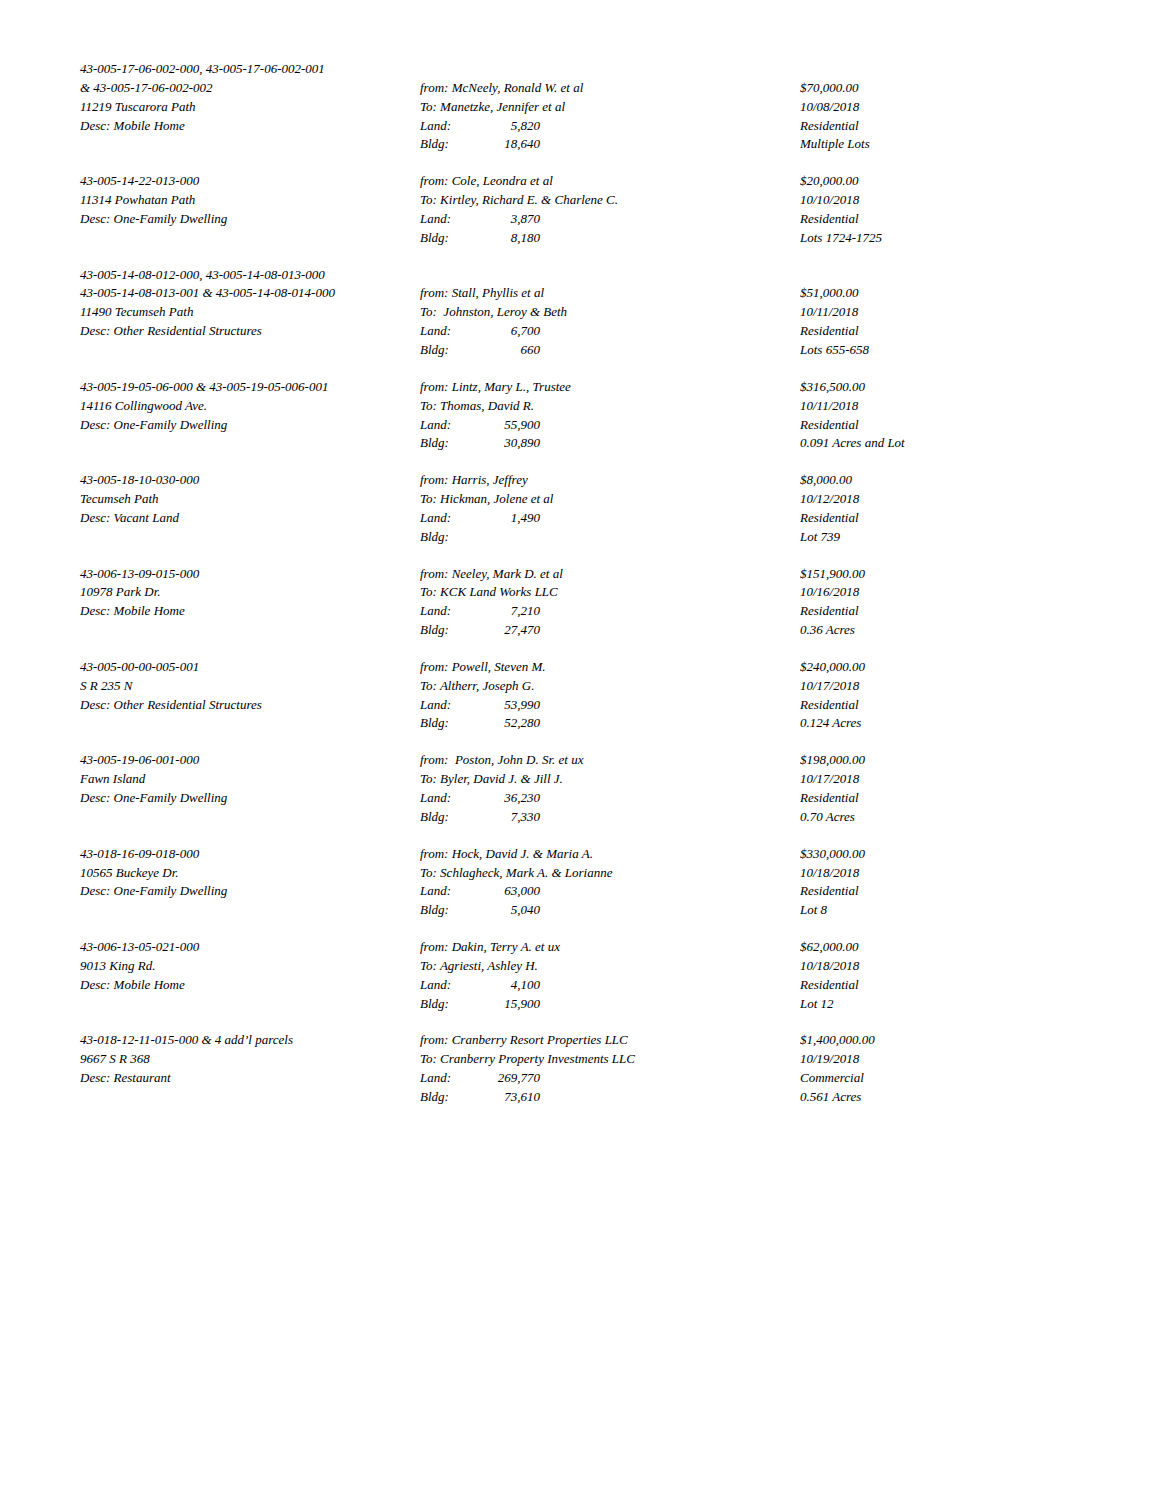| 43-005-17-06-002-000, 43-005-17-06-002-001 | | |
| & 43-005-17-06-002-002 | from: McNeely, Ronald W. et al | $70,000.00 |
| 11219 Tuscarora Path | To: Manetzke, Jennifer et al | 10/08/2018 |
| Desc: Mobile Home | Land: 5,820 | Residential |
| | Bldg: 18,640 | Multiple Lots |
| 43-005-14-22-013-000 | from: Cole, Leondra et al | $20,000.00 |
| 11314 Powhatan Path | To: Kirtley, Richard E. & Charlene C. | 10/10/2018 |
| Desc: One-Family Dwelling | Land: 3,870 | Residential |
| | Bldg: 8,180 | Lots 1724-1725 |
| 43-005-14-08-012-000, 43-005-14-08-013-000 | | |
| 43-005-14-08-013-001 & 43-005-14-08-014-000 | from: Stall, Phyllis et al | $51,000.00 |
| 11490 Tecumseh Path | To: Johnston, Leroy & Beth | 10/11/2018 |
| Desc: Other Residential Structures | Land: 6,700 | Residential |
| | Bldg: 660 | Lots 655-658 |
| 43-005-19-05-06-000 & 43-005-19-05-006-001 | from: Lintz, Mary L., Trustee | $316,500.00 |
| 14116 Collingwood Ave. | To: Thomas, David R. | 10/11/2018 |
| Desc: One-Family Dwelling | Land: 55,900 | Residential |
| | Bldg: 30,890 | 0.091 Acres and Lot |
| 43-005-18-10-030-000 | from: Harris, Jeffrey | $8,000.00 |
| Tecumseh Path | To: Hickman, Jolene et al | 10/12/2018 |
| Desc: Vacant Land | Land: 1,490 | Residential |
| | Bldg: | Lot 739 |
| 43-006-13-09-015-000 | from: Neeley, Mark D. et al | $151,900.00 |
| 10978 Park Dr. | To: KCK Land Works LLC | 10/16/2018 |
| Desc: Mobile Home | Land: 7,210 | Residential |
| | Bldg: 27,470 | 0.36 Acres |
| 43-005-00-00-005-001 | from: Powell, Steven M. | $240,000.00 |
| S R 235 N | To: Altherr, Joseph G. | 10/17/2018 |
| Desc: Other Residential Structures | Land: 53,990 | Residential |
| | Bldg: 52,280 | 0.124 Acres |
| 43-005-19-06-001-000 | from: Poston, John D. Sr. et ux | $198,000.00 |
| Fawn Island | To: Byler, David J. & Jill J. | 10/17/2018 |
| Desc: One-Family Dwelling | Land: 36,230 | Residential |
| | Bldg: 7,330 | 0.70 Acres |
| 43-018-16-09-018-000 | from: Hock, David J. & Maria A. | $330,000.00 |
| 10565 Buckeye Dr. | To: Schlagheck, Mark A. & Lorianne | 10/18/2018 |
| Desc: One-Family Dwelling | Land: 63,000 | Residential |
| | Bldg: 5,040 | Lot 8 |
| 43-006-13-05-021-000 | from: Dakin, Terry A. et ux | $62,000.00 |
| 9013 King Rd. | To: Agriesti, Ashley H. | 10/18/2018 |
| Desc: Mobile Home | Land: 4,100 | Residential |
| | Bldg: 15,900 | Lot 12 |
| 43-018-12-11-015-000 & 4 add’l parcels | from: Cranberry Resort Properties LLC | $1,400,000.00 |
| 9667 S R 368 | To: Cranberry Property Investments LLC | 10/19/2018 |
| Desc: Restaurant | Land: 269,770 | Commercial |
| | Bldg: 73,610 | 0.561 Acres |